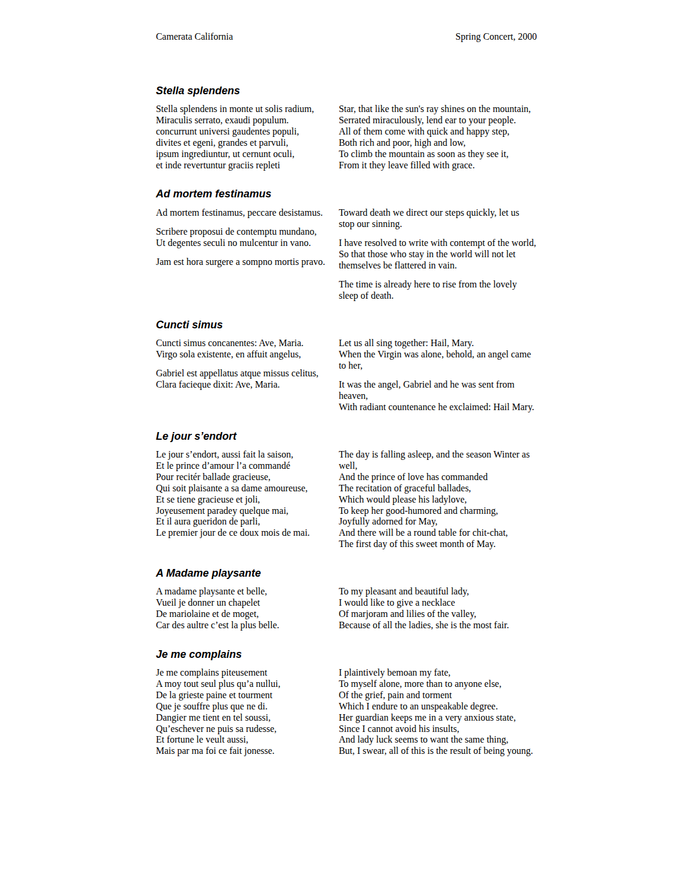Camerata California Spring Concert, 2000
Stella splendens
| Stella splendens in monte ut solis radium, Miraculis serrato, exaudi populum. concurrunt universi gaudentes populi, divites et egeni, grandes et parvuli, ipsum ingrediuntur, ut cernunt oculi, et inde revertuntur graciis repleti | Star, that like the sun's ray shines on the mountain, Serrated miraculously, lend ear to your people. All of them come with quick and happy step, Both rich and poor, high and low, To climb the mountain as soon as they see it, From it they leave filled with grace. |
Ad mortem festinamus
| Ad mortem festinamus, peccare desistamus. Scribere proposui de contemptu mundano, Ut degentes seculi no mulcentur in vano. Jam est hora surgere a sompno mortis pravo. | Toward death we direct our steps quickly, let us stop our sinning. I have resolved to write with contempt of the world, So that those who stay in the world will not let themselves be flattered in vain. The time is already here to rise from the lovely sleep of death. |
Cuncti simus
| Cuncti simus concanentes: Ave, Maria. Virgo sola existente, en affuit angelus, Gabriel est appellatus atque missus celitus, Clara facieque dixit: Ave, Maria. | Let us all sing together: Hail, Mary. When the Virgin was alone, behold, an angel came to her, It was the angel, Gabriel and he was sent from heaven, With radiant countenance he exclaimed: Hail Mary. |
Le jour s’endort
| Le jour s’endort, aussi fait la saison, Et le prince d’amour l’a commandé Pour recitér ballade gracieuse, Qui soit plaisante a sa dame amoureuse, Et se tiene gracieuse et joli, Joyeusement paradey quelque mai, Et il aura gueridon de parli, Le premier jour de ce doux mois de mai. | The day is falling asleep, and the season Winter as well, And the prince of love has commanded The recitation of graceful ballades, Which would please his ladylove, To keep her good-humored and charming, Joyfully adorned for May, And there will be a round table for chit-chat, The first day of this sweet month of May. |
A Madame playsante
| A madame playsante et belle, Vueil je donner un chapelet De mariolaine et de moget, Car des aultre c’est la plus belle. | To my pleasant and beautiful lady, I would like to give a necklace Of marjoram and lilies of the valley, Because of all the ladies, she is the most fair. |
Je me complains
| Je me complains piteusement A moy tout seul plus qu’a nullui, De la grieste paine et tourment Que je souffre plus que ne di. Dangier me tient en tel soussi, Qu’eschever ne puis sa rudesse, Et fortune le veult aussi, Mais par ma foi ce fait jonesse. | I plaintively bemoan my fate, To myself alone, more than to anyone else, Of the grief, pain and torment Which I endure to an unspeakable degree. Her guardian keeps me in a very anxious state, Since I cannot avoid his insults, And lady luck seems to want the same thing, But, I swear, all of this is the result of being young. |